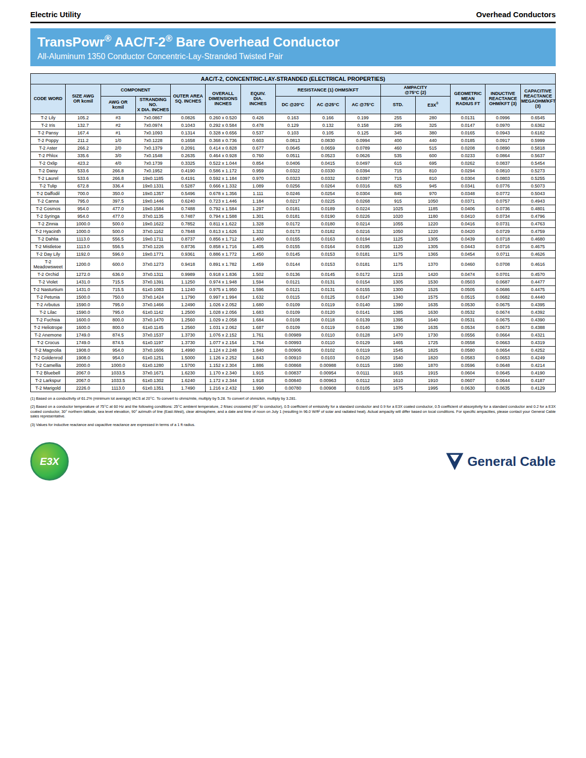Electric Utility Overhead Conductors
TransPowr® AAC/T-2® Bare Overhead Conductor
All-Aluminum 1350 Conductor Concentric-Lay-Stranded Twisted Pair
AAC/T-2, CONCENTRIC-LAY-STRANDED (ELECTRICAL PROPERTIES)
| CODE WORD | SIZE AWG OR kcmil | COMPONENT | OUTER AREA SQ. INCHES | OVERALL DIMENSIONS INCHES | EQUIV. DIA. INCHES | RESISTANCE (1) OHMS/KFT | AMPACITY @75°C (2) | GEOMETRIC MEAN RADIUS FT | INDUCTIVE REACTANCE OHM/KFT (3) | CAPACITIVE REACTANCE MEGAOHM/KFT (3) |
| --- | --- | --- | --- | --- | --- | --- | --- | --- | --- | --- |
| AWG OR kcmil | STRANDING NO. X DIA. INCHES | DC @20°C | AC @25°C | AC @75°C | STD. | E3X ® |
| T-2 Lily | 105.2 | #3 | 7x0.0867 | 0.0826 | 0.260 x 0.520 | 0.426 | 0.163 | 0.166 | 0.199 | 255 | 280 | 0.0131 | 0.0996 | 0.6545 |
| T-2 Iris | 132.7 | #2 | 7x0.0974 | 0.1043 | 0.292 x 0.584 | 0.478 | 0.129 | 0.132 | 0.158 | 295 | 325 | 0.0147 | 0.0970 | 0.6362 |
| T-2 Pansy | 167.4 | #1 | 7x0.1093 | 0.1314 | 0.328 x 0.656 | 0.537 | 0.103 | 0.105 | 0.125 | 345 | 380 | 0.0165 | 0.0943 | 0.6182 |
| T-2 Poppy | 211.2 | 1/0 | 7x0.1228 | 0.1658 | 0.368 x 0.736 | 0.603 | 0.0813 | 0.0830 | 0.0994 | 400 | 440 | 0.0185 | 0.0917 | 0.5999 |
| T-2 Aster | 266.2 | 2/0 | 7x0.1379 | 0.2091 | 0.414 x 0.828 | 0.677 | 0.0645 | 0.0659 | 0.0789 | 460 | 515 | 0.0208 | 0.0890 | 0.5818 |
| T-2 Phlox | 335.6 | 3/0 | 7x0.1548 | 0.2635 | 0.464 x 0.928 | 0.760 | 0.0511 | 0.0523 | 0.0626 | 535 | 600 | 0.0233 | 0.0864 | 0.5637 |
| T-2 Oxlip | 423.2 | 4/0 | 7x0.1739 | 0.3325 | 0.522 x 1.044 | 0.854 | 0.0406 | 0.0415 | 0.0497 | 615 | 695 | 0.0262 | 0.0837 | 0.5454 |
| T-2 Daisy | 533.6 | 266.8 | 7x0.1952 | 0.4190 | 0.586 x 1.172 | 0.959 | 0.0322 | 0.0330 | 0.0394 | 715 | 810 | 0.0294 | 0.0810 | 0.5273 |
| T-2 Laurel | 533.6 | 266.8 | 19x0.1185 | 0.4191 | 0.592 x 1.184 | 0.970 | 0.0323 | 0.0332 | 0.0397 | 715 | 810 | 0.0304 | 0.0803 | 0.5255 |
| T-2 Tulip | 672.8 | 336.4 | 19x0.1331 | 0.5287 | 0.666 x 1.332 | 1.089 | 0.0256 | 0.0264 | 0.0316 | 825 | 945 | 0.0341 | 0.0776 | 0.5073 |
| T-2 Daffodil | 700.0 | 350.0 | 19x0.1357 | 0.5496 | 0.678 x 1.356 | 1.111 | 0.0246 | 0.0254 | 0.0304 | 845 | 970 | 0.0348 | 0.0772 | 0.5043 |
| T-2 Canna | 795.0 | 397.5 | 19x0.1446 | 0.6240 | 0.723 x 1.446 | 1.184 | 0.0217 | 0.0225 | 0.0268 | 915 | 1050 | 0.0371 | 0.0757 | 0.4943 |
| T-2 Cosmos | 954.0 | 477.0 | 19x0.1584 | 0.7488 | 0.792 x 1.584 | 1.297 | 0.0181 | 0.0189 | 0.0224 | 1025 | 1185 | 0.0406 | 0.0736 | 0.4801 |
| T-2 Syringa | 954.0 | 477.0 | 37x0.1135 | 0.7487 | 0.794 x 1.588 | 1.301 | 0.0181 | 0.0190 | 0.0226 | 1020 | 1180 | 0.0410 | 0.0734 | 0.4796 |
| T-2 Zinnia | 1000.0 | 500.0 | 19x0.1622 | 0.7852 | 0.811 x 1.622 | 1.328 | 0.0172 | 0.0180 | 0.0214 | 1055 | 1220 | 0.0416 | 0.0731 | 0.4763 |
| T-2 Hyacinth | 1000.0 | 500.0 | 37x0.1162 | 0.7848 | 0.813 x 1.626 | 1.332 | 0.0173 | 0.0182 | 0.0216 | 1050 | 1220 | 0.0420 | 0.0729 | 0.4759 |
| T-2 Dahlia | 1113.0 | 556.5 | 19x0.1711 | 0.8737 | 0.856 x 1.712 | 1.400 | 0.0155 | 0.0163 | 0.0194 | 1125 | 1305 | 0.0439 | 0.0718 | 0.4680 |
| T-2 Mistletoe | 1113.0 | 556.5 | 37x0.1226 | 0.8736 | 0.858 x 1.716 | 1.405 | 0.0155 | 0.0164 | 0.0195 | 1120 | 1305 | 0.0443 | 0.0716 | 0.4675 |
| T-2 Day Lily | 1192.0 | 596.0 | 19x0.1771 | 0.9361 | 0.886 x 1.772 | 1.450 | 0.0145 | 0.0153 | 0.0181 | 1175 | 1365 | 0.0454 | 0.0711 | 0.4626 |
| T-2 Meadowsweet | 1200.0 | 600.0 | 37x0.1273 | 0.9418 | 0.891 x 1.782 | 1.459 | 0.0144 | 0.0153 | 0.0181 | 1175 | 1370 | 0.0460 | 0.0708 | 0.4616 |
| T-2 Orchid | 1272.0 | 636.0 | 37x0.1311 | 0.9989 | 0.918 x 1.836 | 1.502 | 0.0136 | 0.0145 | 0.0172 | 1215 | 1420 | 0.0474 | 0.0701 | 0.4570 |
| T-2 Violet | 1431.0 | 715.5 | 37x0.1391 | 1.1250 | 0.974 x 1.948 | 1.594 | 0.0121 | 0.0131 | 0.0154 | 1305 | 1530 | 0.0503 | 0.0687 | 0.4477 |
| T-2 Nasturtium | 1431.0 | 715.5 | 61x0.1083 | 1.1240 | 0.975 x 1.950 | 1.596 | 0.0121 | 0.0131 | 0.0155 | 1300 | 1525 | 0.0505 | 0.0686 | 0.4475 |
| T-2 Petunia | 1500.0 | 750.0 | 37x0.1424 | 1.1790 | 0.997 x 1.994 | 1.632 | 0.0115 | 0.0125 | 0.0147 | 1340 | 1575 | 0.0515 | 0.0682 | 0.4440 |
| T-2 Arbutus | 1590.0 | 795.0 | 37x0.1466 | 1.2490 | 1.026 x 2.052 | 1.680 | 0.0109 | 0.0119 | 0.0140 | 1390 | 1635 | 0.0530 | 0.0675 | 0.4395 |
| T-2 Lilac | 1590.0 | 795.0 | 61x0.1142 | 1.2500 | 1.028 x 2.056 | 1.683 | 0.0109 | 0.0120 | 0.0141 | 1385 | 1630 | 0.0532 | 0.0674 | 0.4392 |
| T-2 Fuchsia | 1600.0 | 800.0 | 37x0.1470 | 1.2560 | 1.029 x 2.058 | 1.684 | 0.0108 | 0.0118 | 0.0139 | 1395 | 1640 | 0.0531 | 0.0675 | 0.4390 |
| T-2 Heliotrope | 1600.0 | 800.0 | 61x0.1145 | 1.2560 | 1.031 x 2.062 | 1.687 | 0.0109 | 0.0119 | 0.0140 | 1390 | 1635 | 0.0534 | 0.0673 | 0.4388 |
| T-2 Anemone | 1749.0 | 874.5 | 37x0.1537 | 1.3730 | 1.076 x 2.152 | 1.761 | 0.00989 | 0.0110 | 0.0128 | 1470 | 1730 | 0.0556 | 0.0664 | 0.4321 |
| T-2 Crocus | 1749.0 | 874.5 | 61x0.1197 | 1.3730 | 1.077 x 2.154 | 1.764 | 0.00993 | 0.0110 | 0.0129 | 1465 | 1725 | 0.0558 | 0.0663 | 0.4319 |
| T-2 Magnolia | 1908.0 | 954.0 | 37x0.1606 | 1.4990 | 1.124 x 2.248 | 1.840 | 0.00906 | 0.0102 | 0.0119 | 1545 | 1825 | 0.0580 | 0.0654 | 0.4252 |
| T-2 Goldenrod | 1908.0 | 954.0 | 61x0.1251 | 1.5000 | 1.126 x 2.252 | 1.843 | 0.00910 | 0.0103 | 0.0120 | 1540 | 1820 | 0.0583 | 0.0653 | 0.4249 |
| T-2 Camellia | 2000.0 | 1000.0 | 61x0.1280 | 1.5700 | 1.152 x 2.304 | 1.886 | 0.00868 | 0.00988 | 0.0115 | 1580 | 1870 | 0.0596 | 0.0648 | 0.4214 |
| T-2 Bluebell | 2067.0 | 1033.5 | 37x0.1671 | 1.6230 | 1.170 x 2.340 | 1.915 | 0.00837 | 0.00954 | 0.0111 | 1615 | 1915 | 0.0604 | 0.0645 | 0.4190 |
| T-2 Larkspur | 2067.0 | 1033.5 | 61x0.1302 | 1.6240 | 1.172 x 2.344 | 1.918 | 0.00840 | 0.00963 | 0.0112 | 1610 | 1910 | 0.0607 | 0.0644 | 0.4187 |
| T-2 Marigold | 2226.0 | 1113.0 | 61x0.1351 | 1.7490 | 1.216 x 2.432 | 1.990 | 0.00780 | 0.00908 | 0.0105 | 1675 | 1995 | 0.0630 | 0.0635 | 0.4129 |
(1) Based on a conductivity of 61.2% (minimum lot average) IACS at 20°C. To convert to ohms/mile, multiply by 5.28. To convert of ohms/km, multiply by 3.281.
(2) Based on a conductor temperature of 75°C at 60 Hz and the following conditions: 25°C ambient temperature, 2 ft/sec crosswind (90° to conductor), 0.5 coefficient of emissivity for a standard conductor and 0.9 for a E3X coated conductor, 0.5 coefficient of absorptivity for a standard conductor and 0.2 for a E3X coated conductor, 30° northern latitude, sea level elevation, 90° azimuth of line (East-West), clear atmosphere, and a date and time of noon on July 1 (resulting in 96.0 W/ft² of solar and radiated heat). Actual ampacity will differ based on local conditions. For specific ampacities, please contact your General Cable sales representative.
(3) Values for inductive reactance and capacitive reactance are expressed in terms of a 1 ft radius.
E3X
General Cable